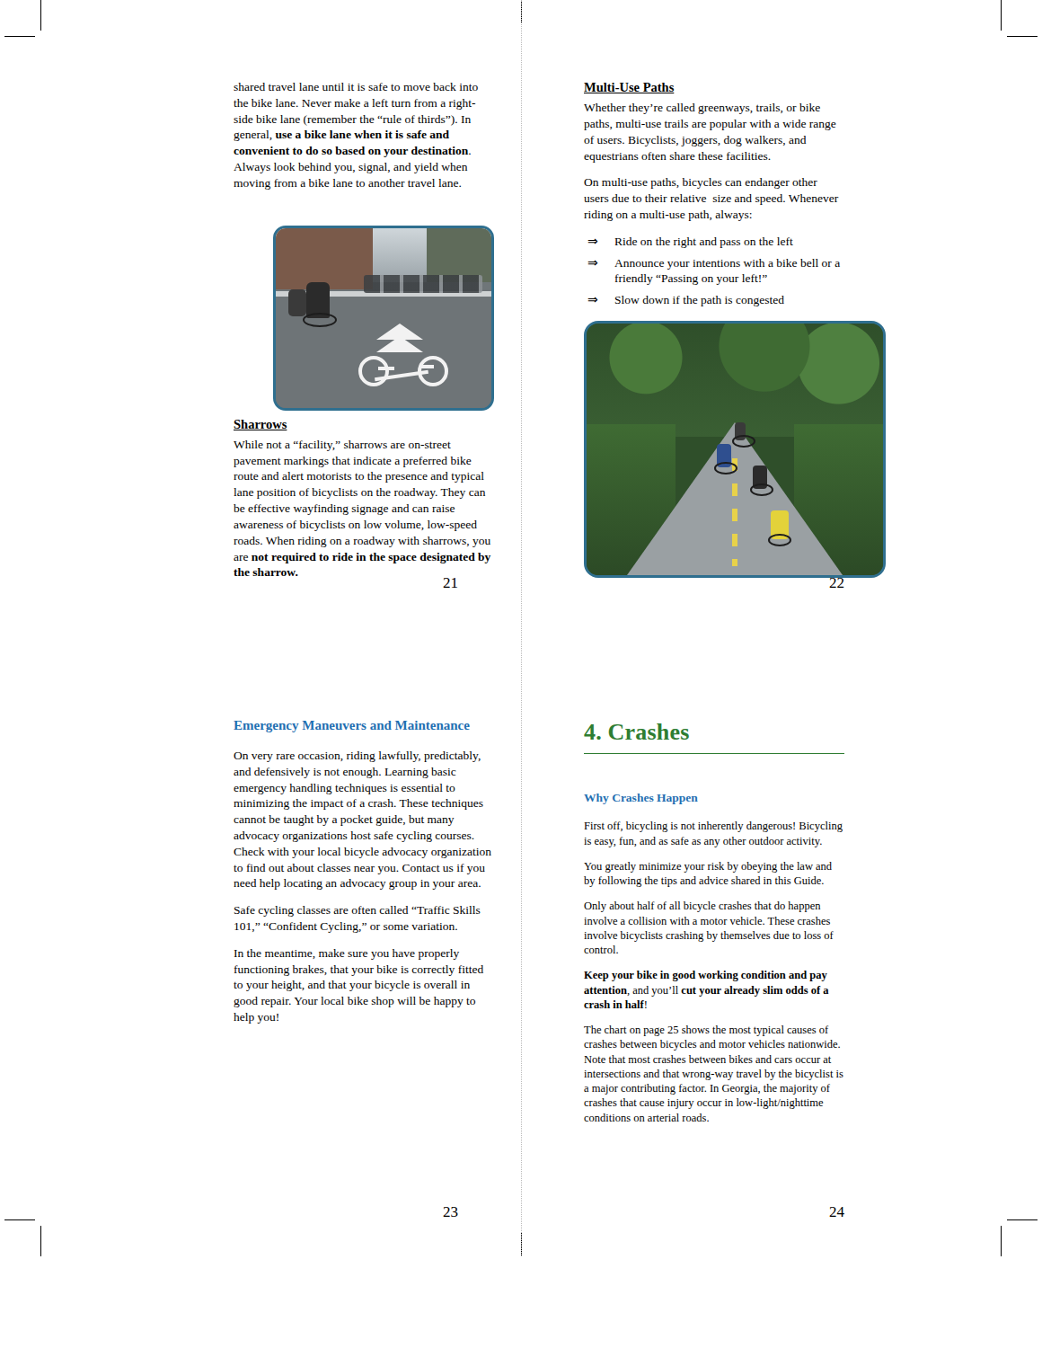shared travel lane until it is safe to move back into the bike lane. Never make a left turn from a right-side bike lane (remember the “rule of thirds”). In general, use a bike lane when it is safe and convenient to do so based on your destination. Always look behind you, signal, and yield when moving from a bike lane to another travel lane.
Sharrows
While not a “facility,” sharrows are on-street pavement markings that indicate a preferred bike route and alert motorists to the presence and typical lane position of bicyclists on the roadway. They can be effective wayfinding signage and can raise awareness of bicyclists on low volume, low-speed roads. When riding on a roadway with sharrows, you are not required to ride in the space designated by the sharrow.
21
Multi-Use Paths
Whether they’re called greenways, trails, or bike paths, multi-use trails are popular with a wide range of users. Bicyclists, joggers, dog walkers, and equestrians often share these facilities.
On multi-use paths, bicycles can endanger other users due to their relative size and speed. Whenever riding on a multi-use path, always:
Ride on the right and pass on the left
Announce your intentions with a bike bell or a friendly “Passing on your left!”
Slow down if the path is congested
22
Emergency Maneuvers and Maintenance
On very rare occasion, riding lawfully, predictably, and defensively is not enough. Learning basic emergency handling techniques is essential to minimizing the impact of a crash. These techniques cannot be taught by a pocket guide, but many advocacy organizations host safe cycling courses. Check with your local bicycle advocacy organization to find out about classes near you. Contact us if you need help locating an advocacy group in your area.
Safe cycling classes are often called “Traffic Skills 101,” “Confident Cycling,” or some variation.
In the meantime, make sure you have properly functioning brakes, that your bike is correctly fitted to your height, and that your bicycle is overall in good repair. Your local bike shop will be happy to help you!
23
4. Crashes
Why Crashes Happen
First off, bicycling is not inherently dangerous! Bicycling is easy, fun, and as safe as any other outdoor activity.
You greatly minimize your risk by obeying the law and by following the tips and advice shared in this Guide.
Only about half of all bicycle crashes that do happen involve a collision with a motor vehicle. These crashes involve bicyclists crashing by themselves due to loss of control.
Keep your bike in good working condition and pay attention, and you’ll cut your already slim odds of a crash in half!
The chart on page 25 shows the most typical causes of crashes between bicycles and motor vehicles nationwide. Note that most crashes between bikes and cars occur at intersections and that wrong-way travel by the bicyclist is a major contributing factor. In Georgia, the majority of crashes that cause injury occur in low-light/nighttime conditions on arterial roads.
24